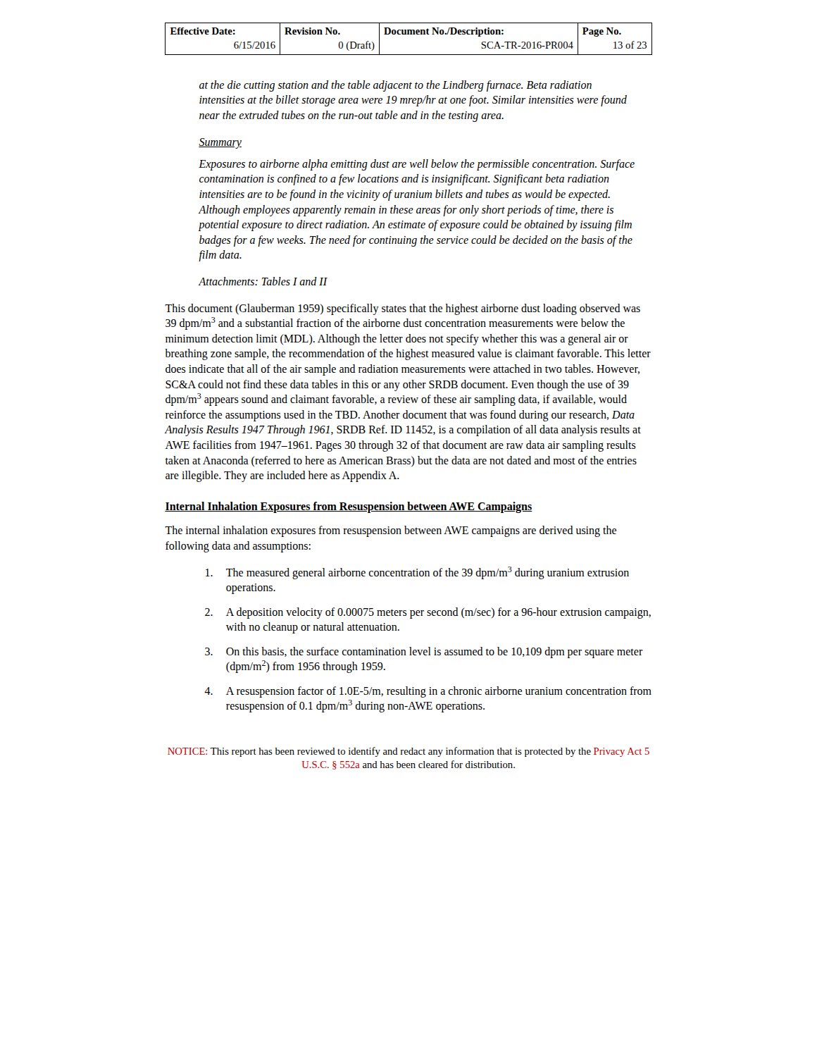| Effective Date: 6/15/2016 | Revision No. 0 (Draft) | Document No./Description: SCA-TR-2016-PR004 | Page No. 13 of 23 |
at the die cutting station and the table adjacent to the Lindberg furnace. Beta radiation intensities at the billet storage area were 19 mrep/hr at one foot. Similar intensities were found near the extruded tubes on the run-out table and in the testing area.
Summary
Exposures to airborne alpha emitting dust are well below the permissible concentration. Surface contamination is confined to a few locations and is insignificant. Significant beta radiation intensities are to be found in the vicinity of uranium billets and tubes as would be expected. Although employees apparently remain in these areas for only short periods of time, there is potential exposure to direct radiation. An estimate of exposure could be obtained by issuing film badges for a few weeks. The need for continuing the service could be decided on the basis of the film data.
Attachments: Tables I and II
This document (Glauberman 1959) specifically states that the highest airborne dust loading observed was 39 dpm/m3 and a substantial fraction of the airborne dust concentration measurements were below the minimum detection limit (MDL). Although the letter does not specify whether this was a general air or breathing zone sample, the recommendation of the highest measured value is claimant favorable. This letter does indicate that all of the air sample and radiation measurements were attached in two tables. However, SC&A could not find these data tables in this or any other SRDB document. Even though the use of 39 dpm/m3 appears sound and claimant favorable, a review of these air sampling data, if available, would reinforce the assumptions used in the TBD. Another document that was found during our research, Data Analysis Results 1947 Through 1961, SRDB Ref. ID 11452, is a compilation of all data analysis results at AWE facilities from 1947–1961. Pages 30 through 32 of that document are raw data air sampling results taken at Anaconda (referred to here as American Brass) but the data are not dated and most of the entries are illegible. They are included here as Appendix A.
Internal Inhalation Exposures from Resuspension between AWE Campaigns
The internal inhalation exposures from resuspension between AWE campaigns are derived using the following data and assumptions:
The measured general airborne concentration of the 39 dpm/m3 during uranium extrusion operations.
A deposition velocity of 0.00075 meters per second (m/sec) for a 96-hour extrusion campaign, with no cleanup or natural attenuation.
On this basis, the surface contamination level is assumed to be 10,109 dpm per square meter (dpm/m2) from 1956 through 1959.
A resuspension factor of 1.0E-5/m, resulting in a chronic airborne uranium concentration from resuspension of 0.1 dpm/m3 during non-AWE operations.
NOTICE: This report has been reviewed to identify and redact any information that is protected by the Privacy Act 5 U.S.C. § 552a and has been cleared for distribution.